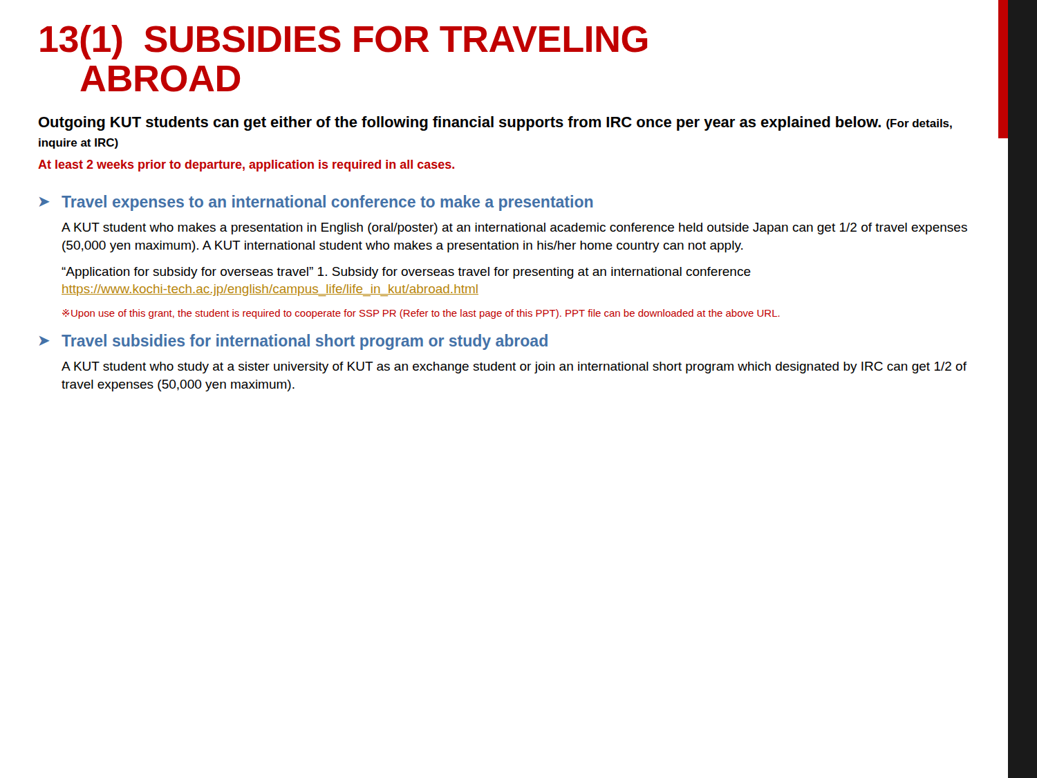13(1) SUBSIDIES FOR TRAVELINGABROAD
Outgoing KUT students can get either of the following financial supports from IRC once per year as explained below. (For details, inquire at IRC)
At least 2 weeks prior to departure, application is required in all cases.
Travel expenses to an international conference to make a presentation
A KUT student who makes a presentation in English (oral/poster) at an international academic conference held outside Japan can get 1/2 of travel expenses (50,000 yen maximum). A KUT international student who makes a presentation in his/her home country can not apply.
“Application for subsidy for overseas travel” 1. Subsidy for overseas travel for presenting at an international conference
https://www.kochi-tech.ac.jp/english/campus_life/life_in_kut/abroad.html
※Upon use of this grant, the student is required to cooperate for SSP PR (Refer to the last page of this PPT). PPT file can be downloaded at the above URL.
Travel subsidies for international short program or study abroad
A KUT student who study at a sister university of KUT as an exchange student or join an international short program which designated by IRC can get 1/2 of travel expenses (50,000 yen maximum).